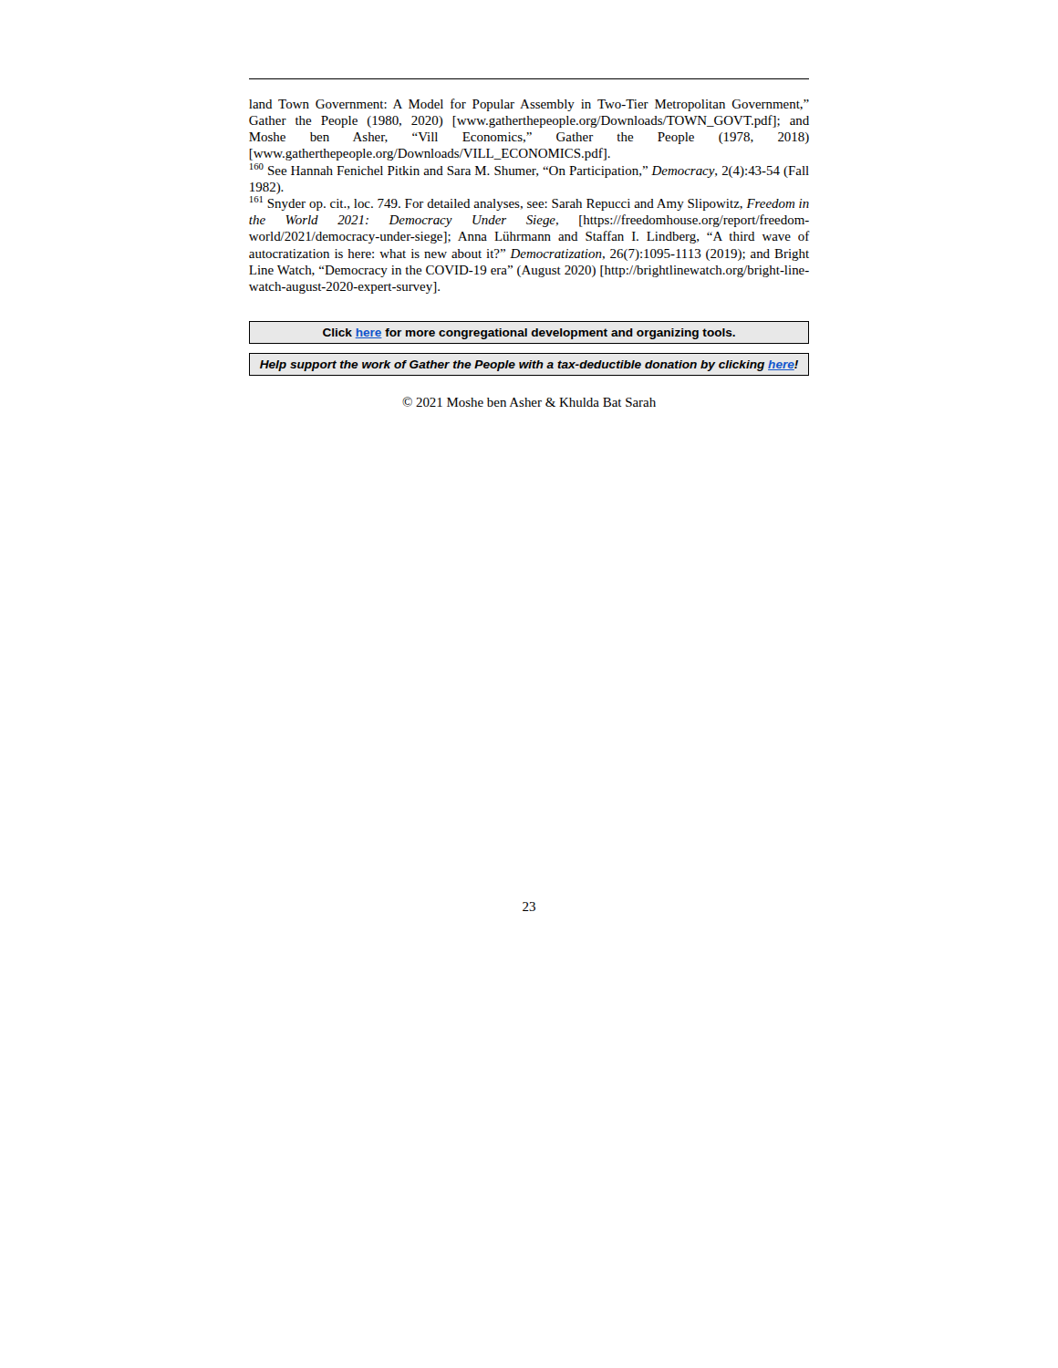land Town Government: A Model for Popular Assembly in Two-Tier Metropolitan Government,” Gather the People (1980, 2020) [www.gatherthepeople.org/Downloads/TOWN_GOVT.pdf]; and Moshe ben Asher, “Vill Economics,” Gather the People (1978, 2018) [www.gatherthepeople.org/Downloads/VILL_ECONOMICS.pdf].
160 See Hannah Fenichel Pitkin and Sara M. Shumer, “On Participation,” Democracy, 2(4):43-54 (Fall 1982).
161 Snyder op. cit., loc. 749. For detailed analyses, see: Sarah Repucci and Amy Slipowitz, Freedom in the World 2021: Democracy Under Siege, [https://freedomhouse.org/report/freedom-world/2021/democracy-under-siege]; Anna Lührmann and Staffan I. Lindberg, “A third wave of autocratization is here: what is new about it?” Democratization, 26(7):1095-1113 (2019); and Bright Line Watch, “Democracy in the COVID-19 era” (August 2020) [http://brightlinewatch.org/bright-line-watch-august-2020-expert-survey].
Click here for more congregational development and organizing tools.
Help support the work of Gather the People with a tax-deductible donation by clicking here!
© 2021 Moshe ben Asher & Khulda Bat Sarah
23